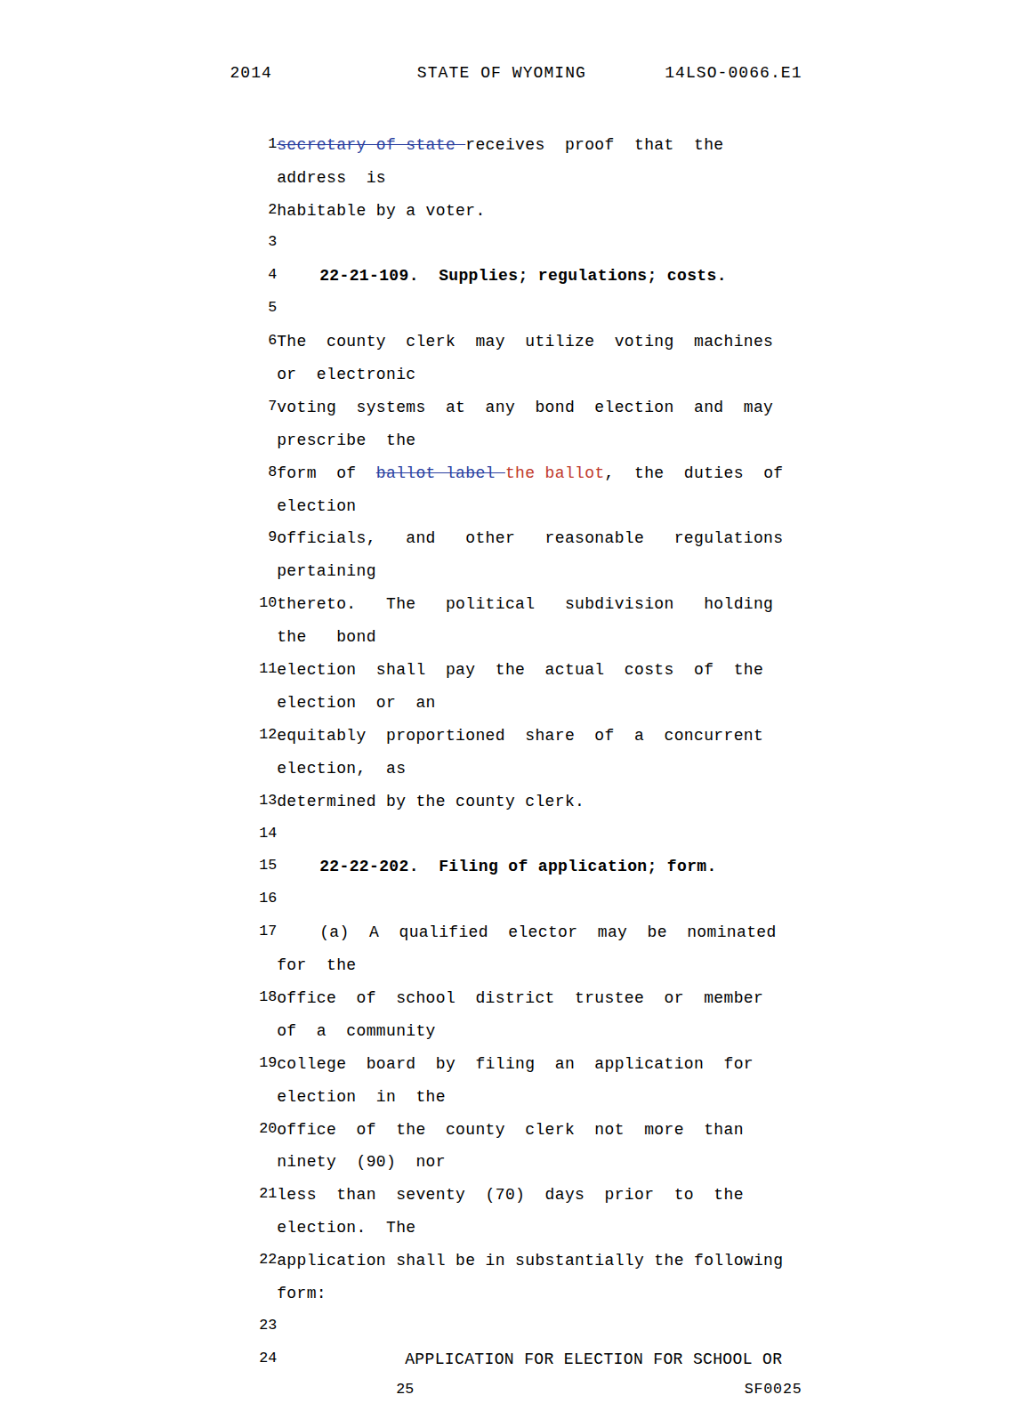2014
STATE OF WYOMING
14LSO-0066.E1
| 1 | secretary of state receives proof that the address is |
| 2 | habitable by a voter. |
| 3 | |
| 4 | 22-21-109. Supplies; regulations; costs. |
| 5 | |
| 6 | The county clerk may utilize voting machines or electronic |
| 7 | voting systems at any bond election and may prescribe the |
| 8 | form of ballot label the ballot , the duties of election |
| 9 | officials, and other reasonable regulations pertaining |
| 10 | thereto. The political subdivision holding the bond |
| 11 | election shall pay the actual costs of the election or an |
| 12 | equitably proportioned share of a concurrent election, as |
| 13 | determined by the county clerk. |
| 14 | |
| 15 | 22-22-202. Filing of application; form. |
| 16 | |
| 17 | (a) A qualified elector may be nominated for the |
| 18 | office of school district trustee or member of a community |
| 19 | college board by filing an application for election in the |
| 20 | office of the county clerk not more than ninety (90) nor |
| 21 | less than seventy (70) days prior to the election. The |
| 22 | application shall be in substantially the following form: |
| 23 | |
| 24 | APPLICATION FOR ELECTION FOR SCHOOL OR |
25
SF0025